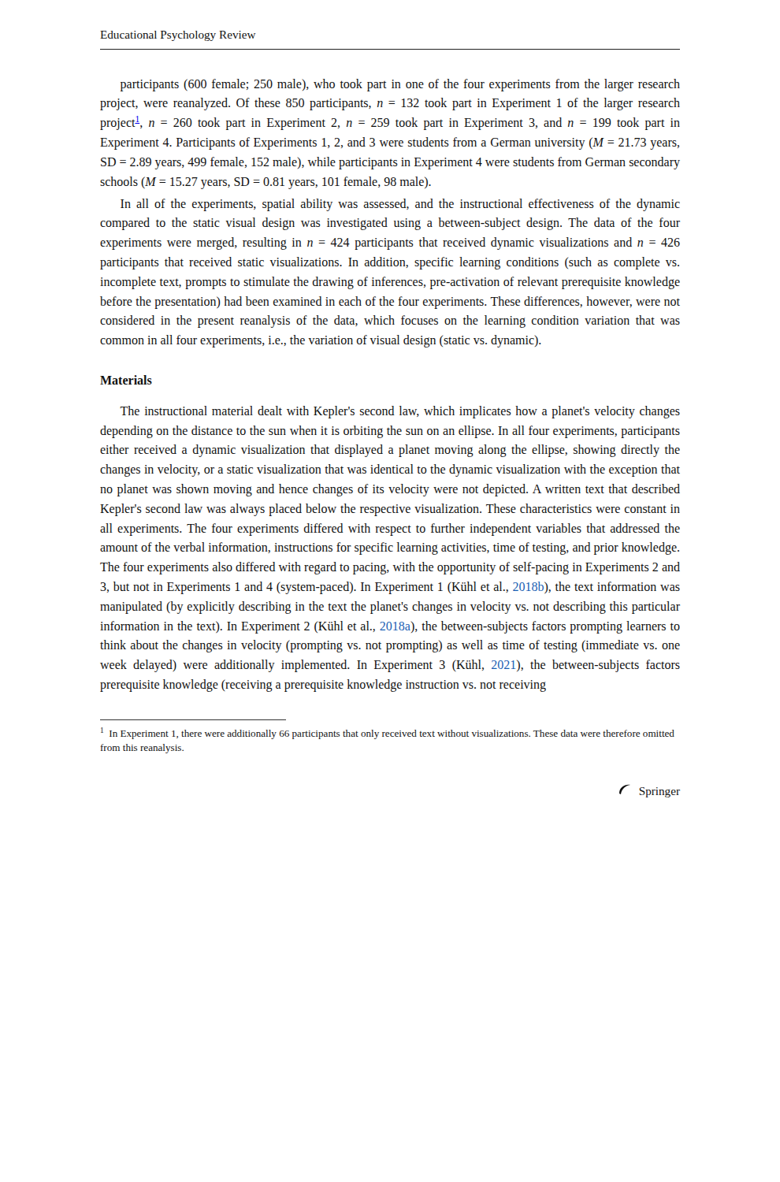Educational Psychology Review
participants (600 female; 250 male), who took part in one of the four experiments from the larger research project, were reanalyzed. Of these 850 participants, n = 132 took part in Experiment 1 of the larger research project1, n = 260 took part in Experiment 2, n = 259 took part in Experiment 3, and n = 199 took part in Experiment 4. Participants of Experiments 1, 2, and 3 were students from a German university (M = 21.73 years, SD = 2.89 years, 499 female, 152 male), while participants in Experiment 4 were students from German secondary schools (M = 15.27 years, SD = 0.81 years, 101 female, 98 male).
In all of the experiments, spatial ability was assessed, and the instructional effectiveness of the dynamic compared to the static visual design was investigated using a between-subject design. The data of the four experiments were merged, resulting in n = 424 participants that received dynamic visualizations and n = 426 participants that received static visualizations. In addition, specific learning conditions (such as complete vs. incomplete text, prompts to stimulate the drawing of inferences, pre-activation of relevant prerequisite knowledge before the presentation) had been examined in each of the four experiments. These differences, however, were not considered in the present reanalysis of the data, which focuses on the learning condition variation that was common in all four experiments, i.e., the variation of visual design (static vs. dynamic).
Materials
The instructional material dealt with Kepler's second law, which implicates how a planet's velocity changes depending on the distance to the sun when it is orbiting the sun on an ellipse. In all four experiments, participants either received a dynamic visualization that displayed a planet moving along the ellipse, showing directly the changes in velocity, or a static visualization that was identical to the dynamic visualization with the exception that no planet was shown moving and hence changes of its velocity were not depicted. A written text that described Kepler's second law was always placed below the respective visualization. These characteristics were constant in all experiments. The four experiments differed with respect to further independent variables that addressed the amount of the verbal information, instructions for specific learning activities, time of testing, and prior knowledge. The four experiments also differed with regard to pacing, with the opportunity of self-pacing in Experiments 2 and 3, but not in Experiments 1 and 4 (system-paced). In Experiment 1 (Kühl et al., 2018b), the text information was manipulated (by explicitly describing in the text the planet's changes in velocity vs. not describing this particular information in the text). In Experiment 2 (Kühl et al., 2018a), the between-subjects factors prompting learners to think about the changes in velocity (prompting vs. not prompting) as well as time of testing (immediate vs. one week delayed) were additionally implemented. In Experiment 3 (Kühl, 2021), the between-subjects factors prerequisite knowledge (receiving a prerequisite knowledge instruction vs. not receiving
1 In Experiment 1, there were additionally 66 participants that only received text without visualizations. These data were therefore omitted from this reanalysis.
Springer